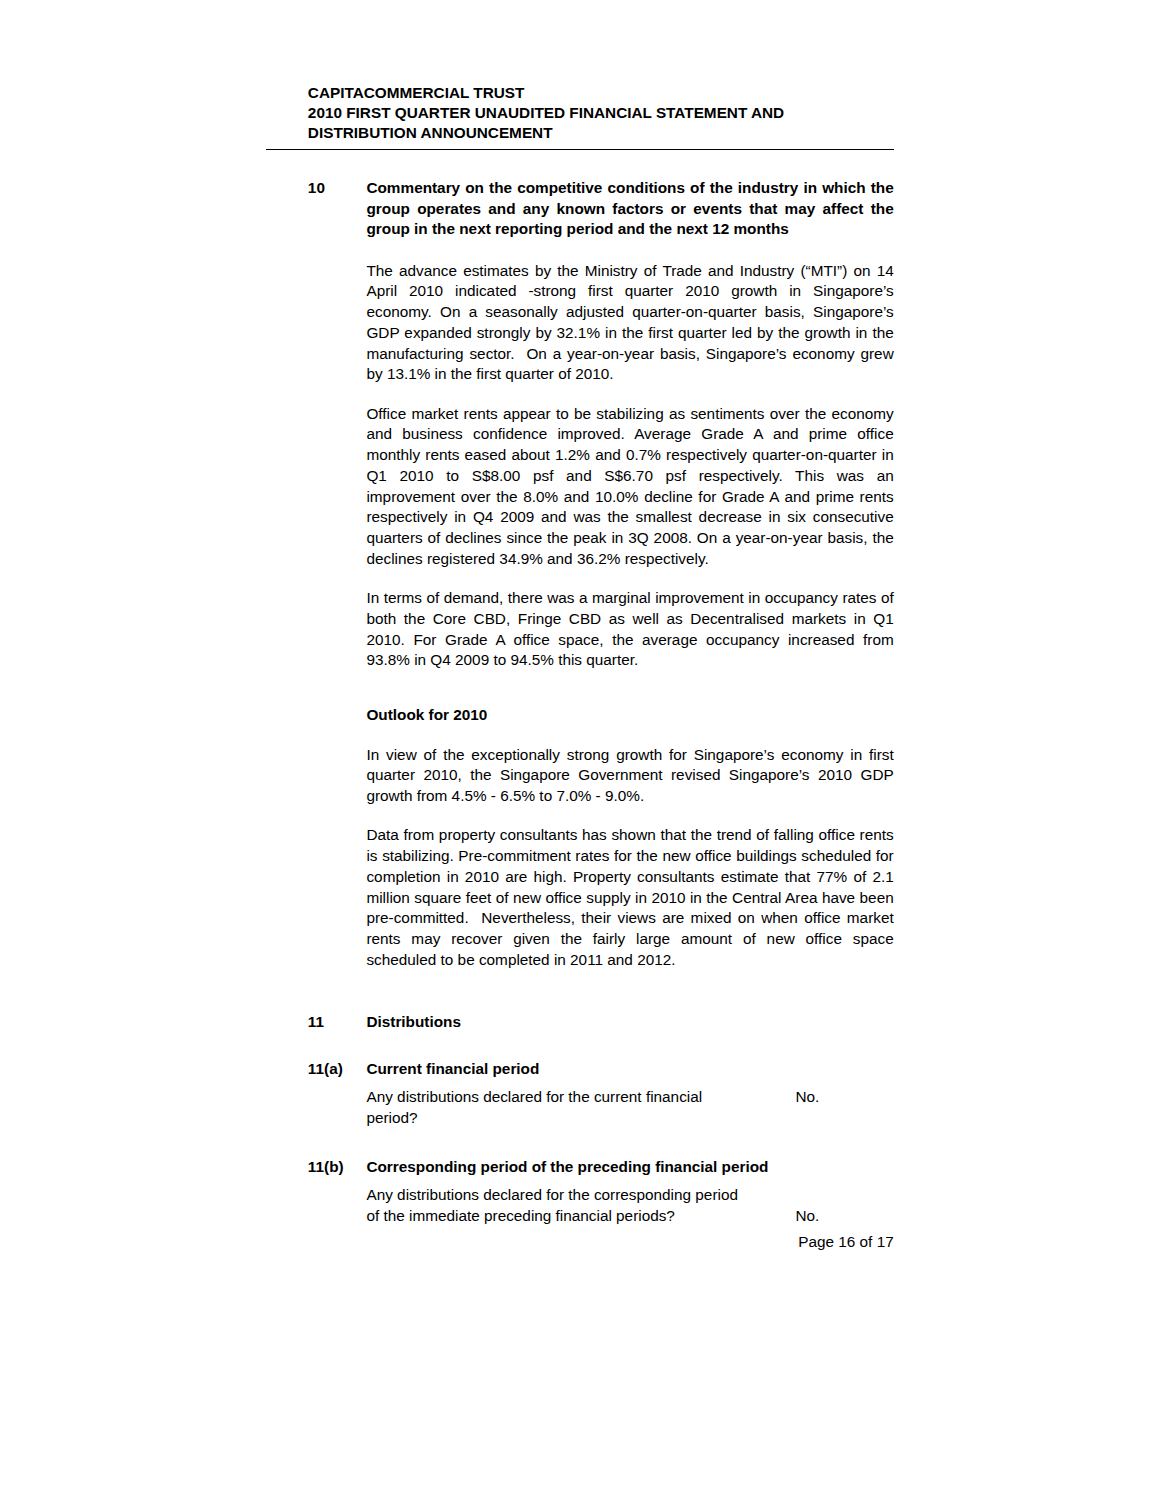CAPITACOMMERCIAL TRUST
2010 FIRST QUARTER UNAUDITED FINANCIAL STATEMENT AND
DISTRIBUTION ANNOUNCEMENT
10
Commentary on the competitive conditions of the industry in which the group operates and any known factors or events that may affect the group in the next reporting period and the next 12 months
The advance estimates by the Ministry of Trade and Industry (“MTI”) on 14 April 2010 indicated -strong first quarter 2010 growth in Singapore’s economy. On a seasonally adjusted quarter-on-quarter basis, Singapore’s GDP expanded strongly by 32.1% in the first quarter led by the growth in the manufacturing sector. On a year-on-year basis, Singapore’s economy grew by 13.1% in the first quarter of 2010.
Office market rents appear to be stabilizing as sentiments over the economy and business confidence improved. Average Grade A and prime office monthly rents eased about 1.2% and 0.7% respectively quarter-on-quarter in Q1 2010 to S$8.00 psf and S$6.70 psf respectively. This was an improvement over the 8.0% and 10.0% decline for Grade A and prime rents respectively in Q4 2009 and was the smallest decrease in six consecutive quarters of declines since the peak in 3Q 2008. On a year-on-year basis, the declines registered 34.9% and 36.2% respectively.
In terms of demand, there was a marginal improvement in occupancy rates of both the Core CBD, Fringe CBD as well as Decentralised markets in Q1 2010. For Grade A office space, the average occupancy increased from 93.8% in Q4 2009 to 94.5% this quarter.
Outlook for 2010
In view of the exceptionally strong growth for Singapore’s economy in first quarter 2010, the Singapore Government revised Singapore’s 2010 GDP growth from 4.5% - 6.5% to 7.0% - 9.0%.
Data from property consultants has shown that the trend of falling office rents is stabilizing. Pre-commitment rates for the new office buildings scheduled for completion in 2010 are high. Property consultants estimate that 77% of 2.1 million square feet of new office supply in 2010 in the Central Area have been pre-committed. Nevertheless, their views are mixed on when office market rents may recover given the fairly large amount of new office space scheduled to be completed in 2011 and 2012.
11
Distributions
11(a)
Current financial period
Any distributions declared for the current financial period?
No.
11(b)
Corresponding period of the preceding financial period
Any distributions declared for the corresponding period of the immediate preceding financial periods?
No.
Page 16 of 17